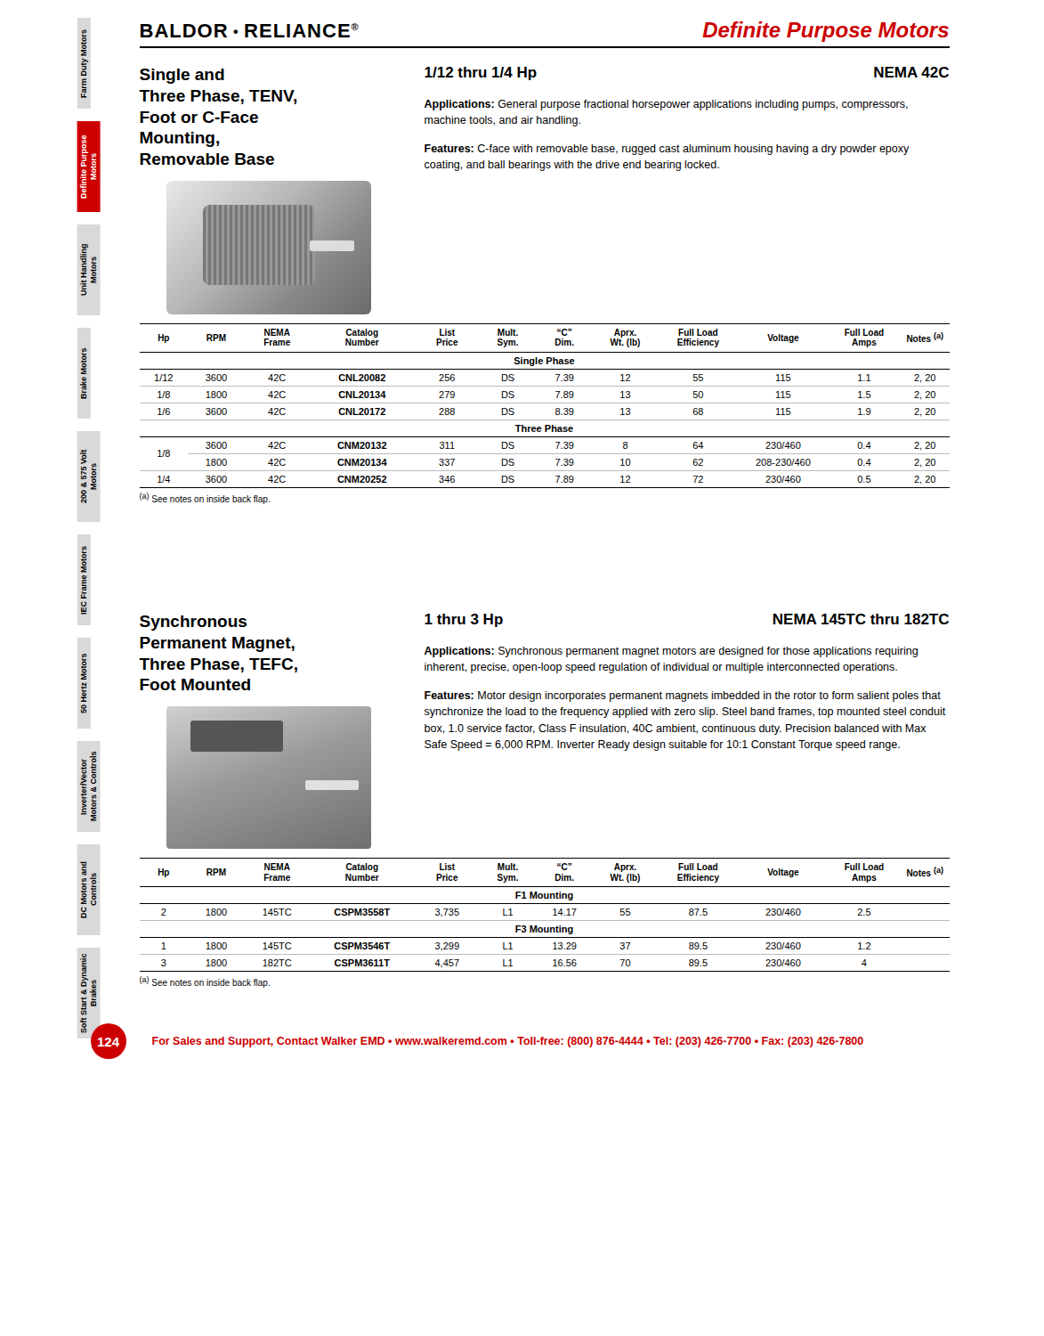Farm Duty Motors
Definite Purpose Motors
Unit Handling Motors
Brake Motors
200 & 575 Volt Motors
IEC Frame Motors
50 Hertz Motors
Inverter/Vector Motors & Controls
DC Motors and Controls
Soft Start & Dynamic Brakes
BALDOR • RELIANCE®
Definite Purpose Motors
Single and
Three Phase, TENV,
Foot or C-Face
Mounting,
Removable Base
1/12 thru 1/4 Hp NEMA 42C
Applications: General purpose fractional horsepower applications including pumps, compressors, machine tools, and air handling.
Features: C-face with removable base, rugged cast aluminum housing having a dry powder epoxy coating, and ball bearings with the drive end bearing locked.
| Hp | RPM | NEMA Frame | Catalog Number | List Price | Mult. Sym. | “C” Dim. | Aprx. Wt. (lb) | Full Load Efficiency | Voltage | Full Load Amps | Notes (a) |
| --- | --- | --- | --- | --- | --- | --- | --- | --- | --- | --- | --- |
| Single Phase |
| 1/12 | 3600 | 42C | CNL20082 | 256 | DS | 7.39 | 12 | 55 | 115 | 1.1 | 2, 20 |
| 1/8 | 1800 | 42C | CNL20134 | 279 | DS | 7.89 | 13 | 50 | 115 | 1.5 | 2, 20 |
| 1/6 | 3600 | 42C | CNL20172 | 288 | DS | 8.39 | 13 | 68 | 115 | 1.9 | 2, 20 |
| Three Phase |
| 1/8 | 3600 | 42C | CNM20132 | 311 | DS | 7.39 | 8 | 64 | 230/460 | 0.4 | 2, 20 |
| 1800 | 42C | CNM20134 | 337 | DS | 7.39 | 10 | 62 | 208-230/460 | 0.4 | 2, 20 |
| 1/4 | 3600 | 42C | CNM20252 | 346 | DS | 7.89 | 12 | 72 | 230/460 | 0.5 | 2, 20 |
(a) See notes on inside back flap.
Synchronous
Permanent Magnet,
Three Phase, TEFC,
Foot Mounted
1 thru 3 Hp NEMA 145TC thru 182TC
Applications: Synchronous permanent magnet motors are designed for those applications requiring inherent, precise, open-loop speed regulation of individual or multiple interconnected operations.
Features: Motor design incorporates permanent magnets imbedded in the rotor to form salient poles that synchronize the load to the frequency applied with zero slip. Steel band frames, top mounted steel conduit box, 1.0 service factor, Class F insulation, 40C ambient, continuous duty. Precision balanced with Max Safe Speed = 6,000 RPM. Inverter Ready design suitable for 10:1 Constant Torque speed range.
| Hp | RPM | NEMA Frame | Catalog Number | List Price | Mult. Sym. | “C” Dim. | Aprx. Wt. (lb) | Full Load Efficiency | Voltage | Full Load Amps | Notes (a) |
| --- | --- | --- | --- | --- | --- | --- | --- | --- | --- | --- | --- |
| F1 Mounting |
| 2 | 1800 | 145TC | CSPM3558T | 3,735 | L1 | 14.17 | 55 | 87.5 | 230/460 | 2.5 | |
| F3 Mounting |
| 1 | 1800 | 145TC | CSPM3546T | 3,299 | L1 | 13.29 | 37 | 89.5 | 230/460 | 1.2 | |
| 3 | 1800 | 182TC | CSPM3611T | 4,457 | L1 | 16.56 | 70 | 89.5 | 230/460 | 4 | |
(a) See notes on inside back flap.
124
For Sales and Support, Contact Walker EMD • www.walkeremd.com • Toll-free: (800) 876-4444 • Tel: (203) 426-7700 • Fax: (203) 426-7800